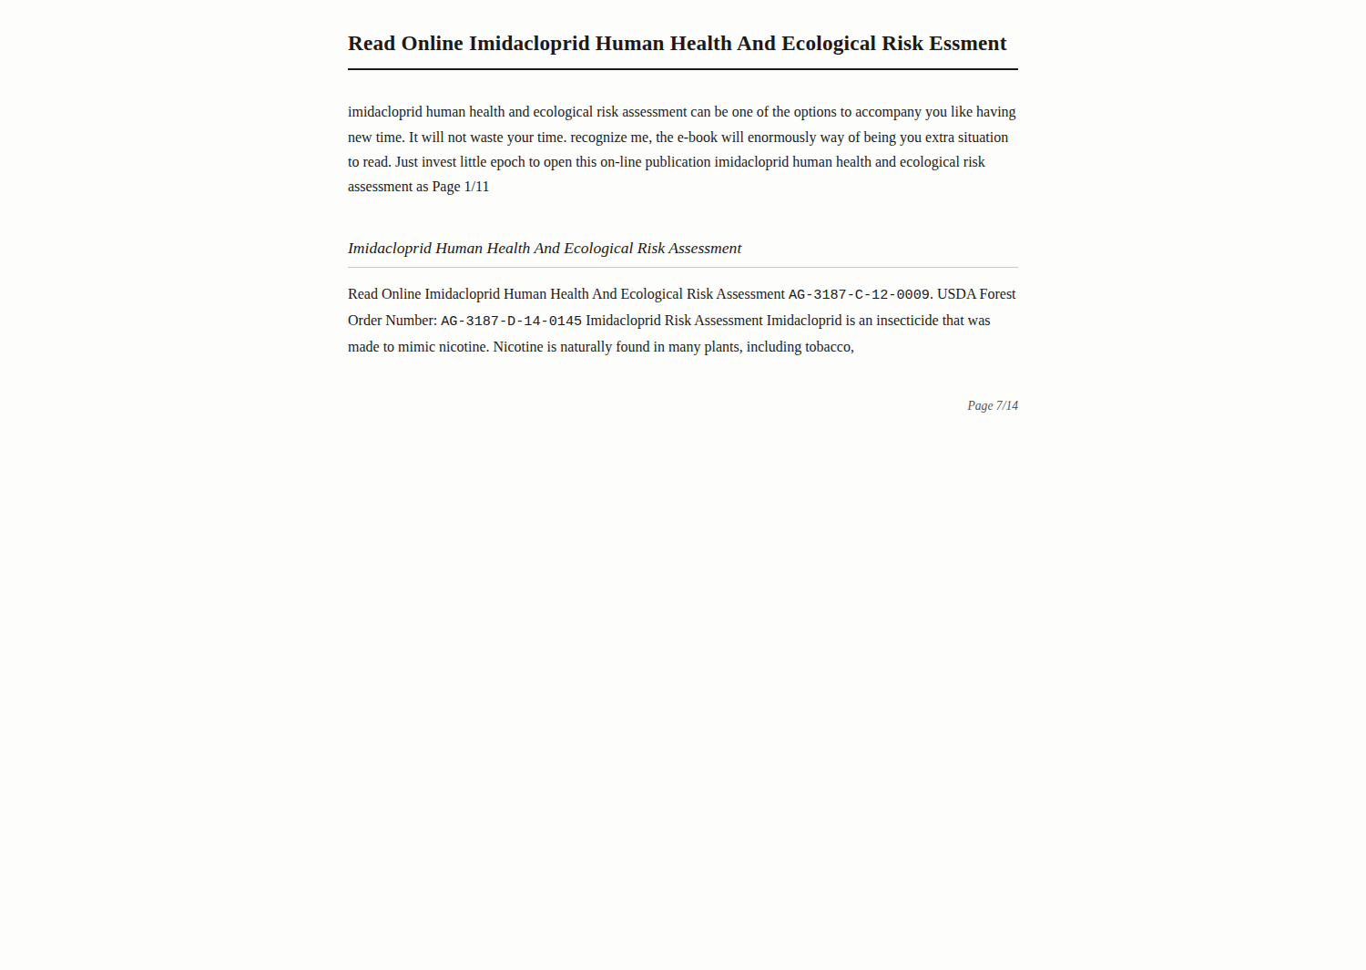Read Online Imidacloprid Human Health And Ecological Risk Essment
imidacloprid human health and ecological risk assessment can be one of the options to accompany you like having new time. It will not waste your time. recognize me, the e-book will enormously way of being you extra situation to read. Just invest little epoch to open this on-line publication imidacloprid human health and ecological risk assessment as Page 1/11
Imidacloprid Human Health And Ecological Risk Assessment
Read Online Imidacloprid Human Health And Ecological Risk Assessment AG-3187-C-12-0009. USDA Forest Order Number: AG-3187-D-14-0145 Imidacloprid Risk Assessment Imidacloprid is an insecticide that was made to mimic nicotine. Nicotine is naturally found in many plants, including tobacco,
Page 7/14